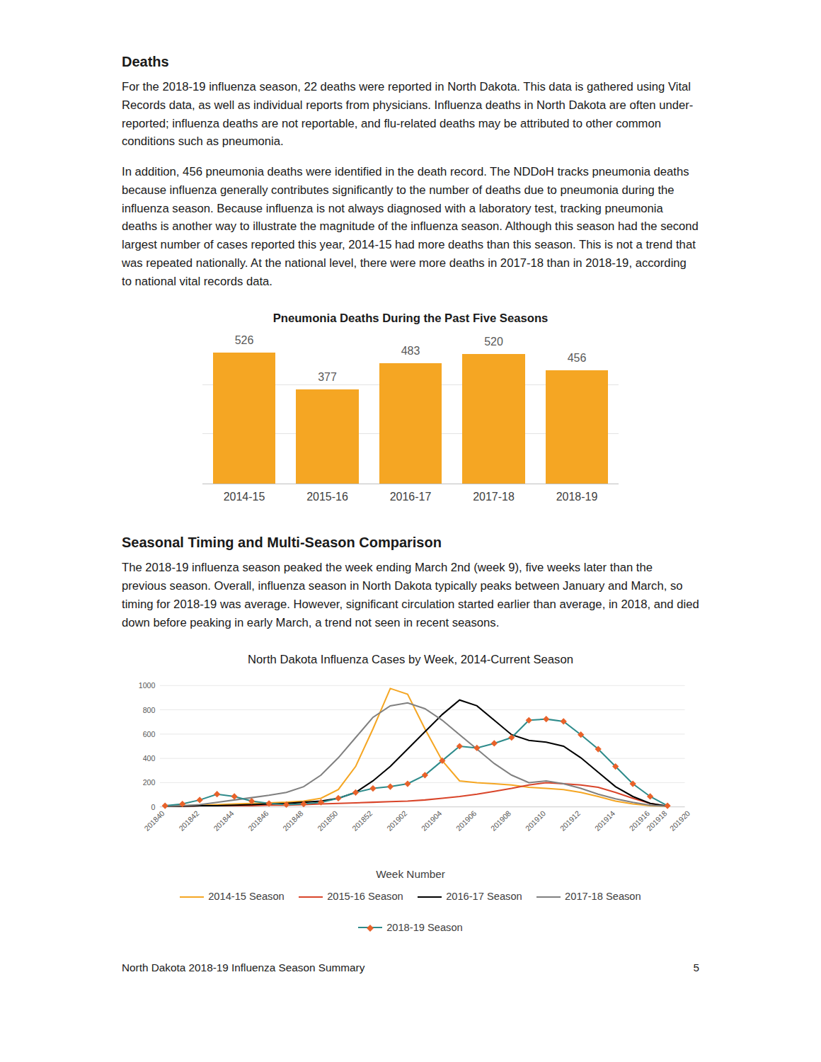Deaths
For the 2018-19 influenza season, 22 deaths were reported in North Dakota. This data is gathered using Vital Records data, as well as individual reports from physicians. Influenza deaths in North Dakota are often under-reported; influenza deaths are not reportable, and flu-related deaths may be attributed to other common conditions such as pneumonia.
In addition, 456 pneumonia deaths were identified in the death record. The NDDoH tracks pneumonia deaths because influenza generally contributes significantly to the number of deaths due to pneumonia during the influenza season. Because influenza is not always diagnosed with a laboratory test, tracking pneumonia deaths is another way to illustrate the magnitude of the influenza season. Although this season had the second largest number of cases reported this year, 2014-15 had more deaths than this season. This is not a trend that was repeated nationally. At the national level, there were more deaths in 2017-18 than in 2018-19, according to national vital records data.
Pneumonia Deaths During the Past Five Seasons
526
377
483
520
456
2014-15 2015-16 2016-17 2017-18 2018-19
Seasonal Timing and Multi-Season Comparison
The 2018-19 influenza season peaked the week ending March 2nd (week 9), five weeks later than the previous season. Overall, influenza season in North Dakota typically peaks between January and March, so timing for 2018-19 was average. However, significant circulation started earlier than average, in 2018, and died down before peaking in early March, a trend not seen in recent seasons.
North Dakota Influenza Cases by Week, 2014-Current Season
1000 800 600 400 200 0 201840 201842 201844 201846 201848 201850 201852 201902 201904 201906 201908 201910 201912 201914 201916 201918 201920
Week Number
2014-15 Season 2015-16 Season 2016-17 Season 2017-18 Season 2018-19 Season
North Dakota 2018-19 Influenza Season Summary 5